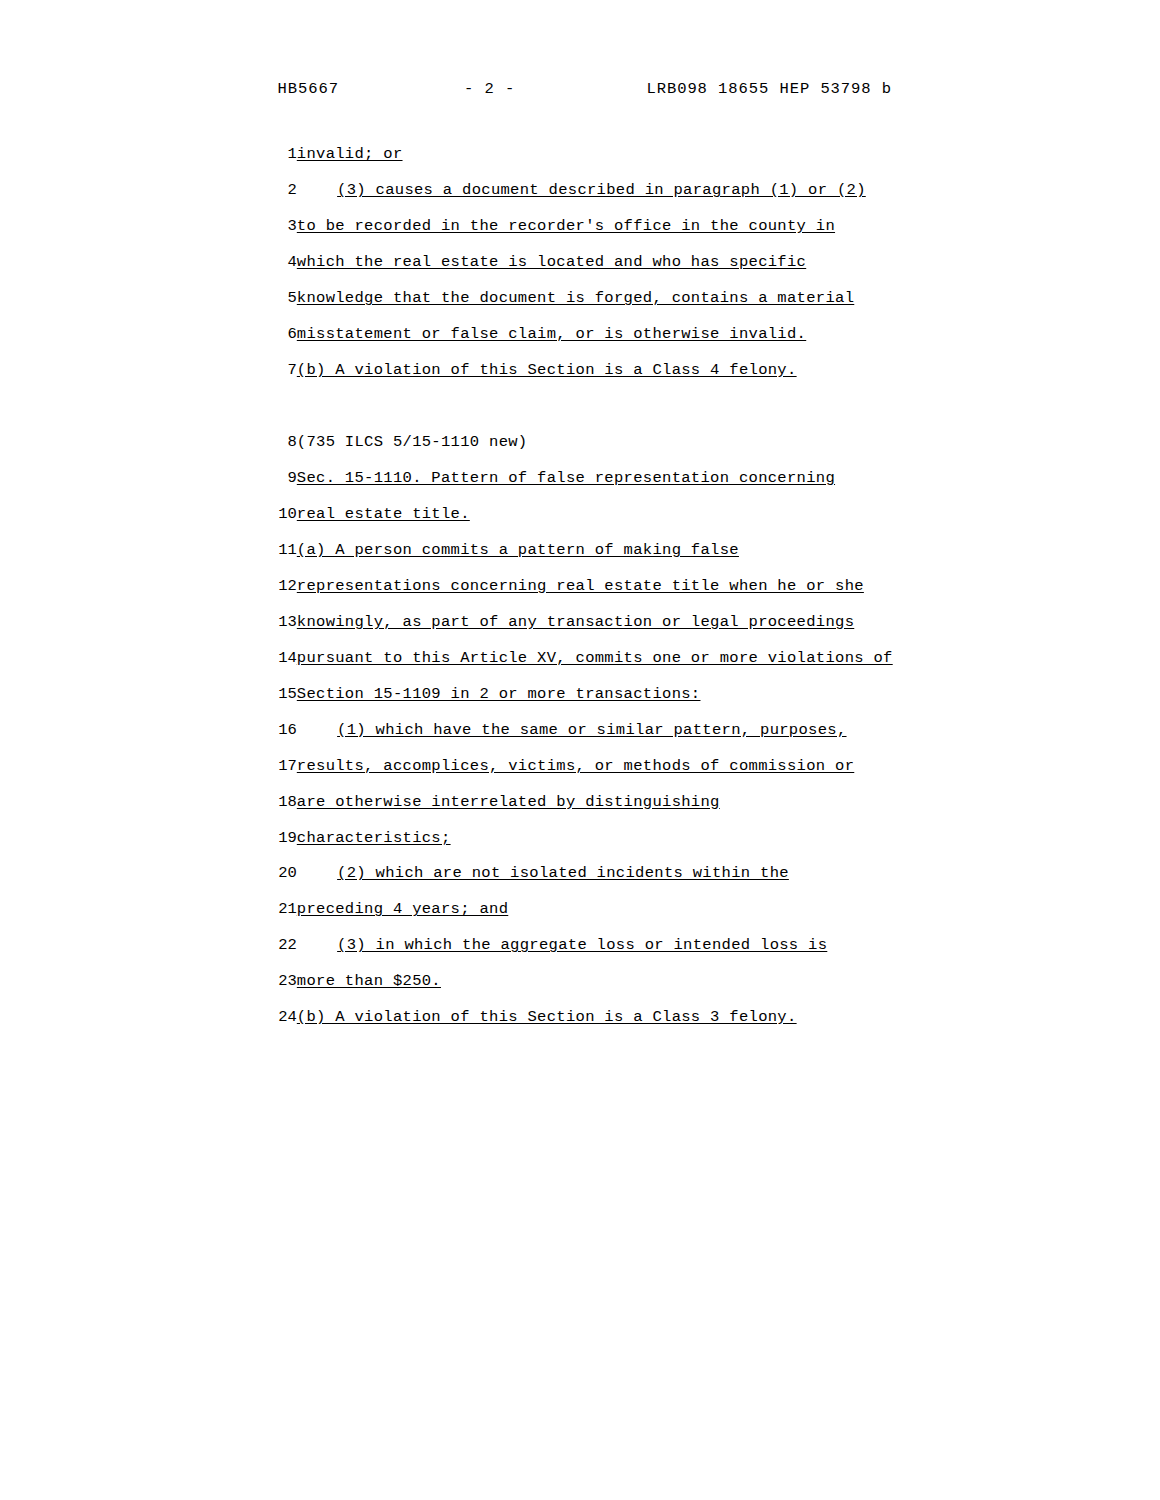HB5667 - 2 - LRB098 18655 HEP 53798 b
| 1 | invalid; or |
| 2 | (3) causes a document described in paragraph (1) or (2) |
| 3 | to be recorded in the recorder's office in the county in |
| 4 | which the real estate is located and who has specific |
| 5 | knowledge that the document is forged, contains a material |
| 6 | misstatement or false claim, or is otherwise invalid. |
| 7 | (b) A violation of this Section is a Class 4 felony. |
| 8 | (735 ILCS 5/15-1110 new) |
| 9 | Sec. 15-1110. Pattern of false representation concerning |
| 10 | real estate title. |
| 11 | (a) A person commits a pattern of making false |
| 12 | representations concerning real estate title when he or she |
| 13 | knowingly, as part of any transaction or legal proceedings |
| 14 | pursuant to this Article XV, commits one or more violations of |
| 15 | Section 15-1109 in 2 or more transactions: |
| 16 | (1) which have the same or similar pattern, purposes, |
| 17 | results, accomplices, victims, or methods of commission or |
| 18 | are otherwise interrelated by distinguishing |
| 19 | characteristics; |
| 20 | (2) which are not isolated incidents within the |
| 21 | preceding 4 years; and |
| 22 | (3) in which the aggregate loss or intended loss is |
| 23 | more than $250. |
| 24 | (b) A violation of this Section is a Class 3 felony. |